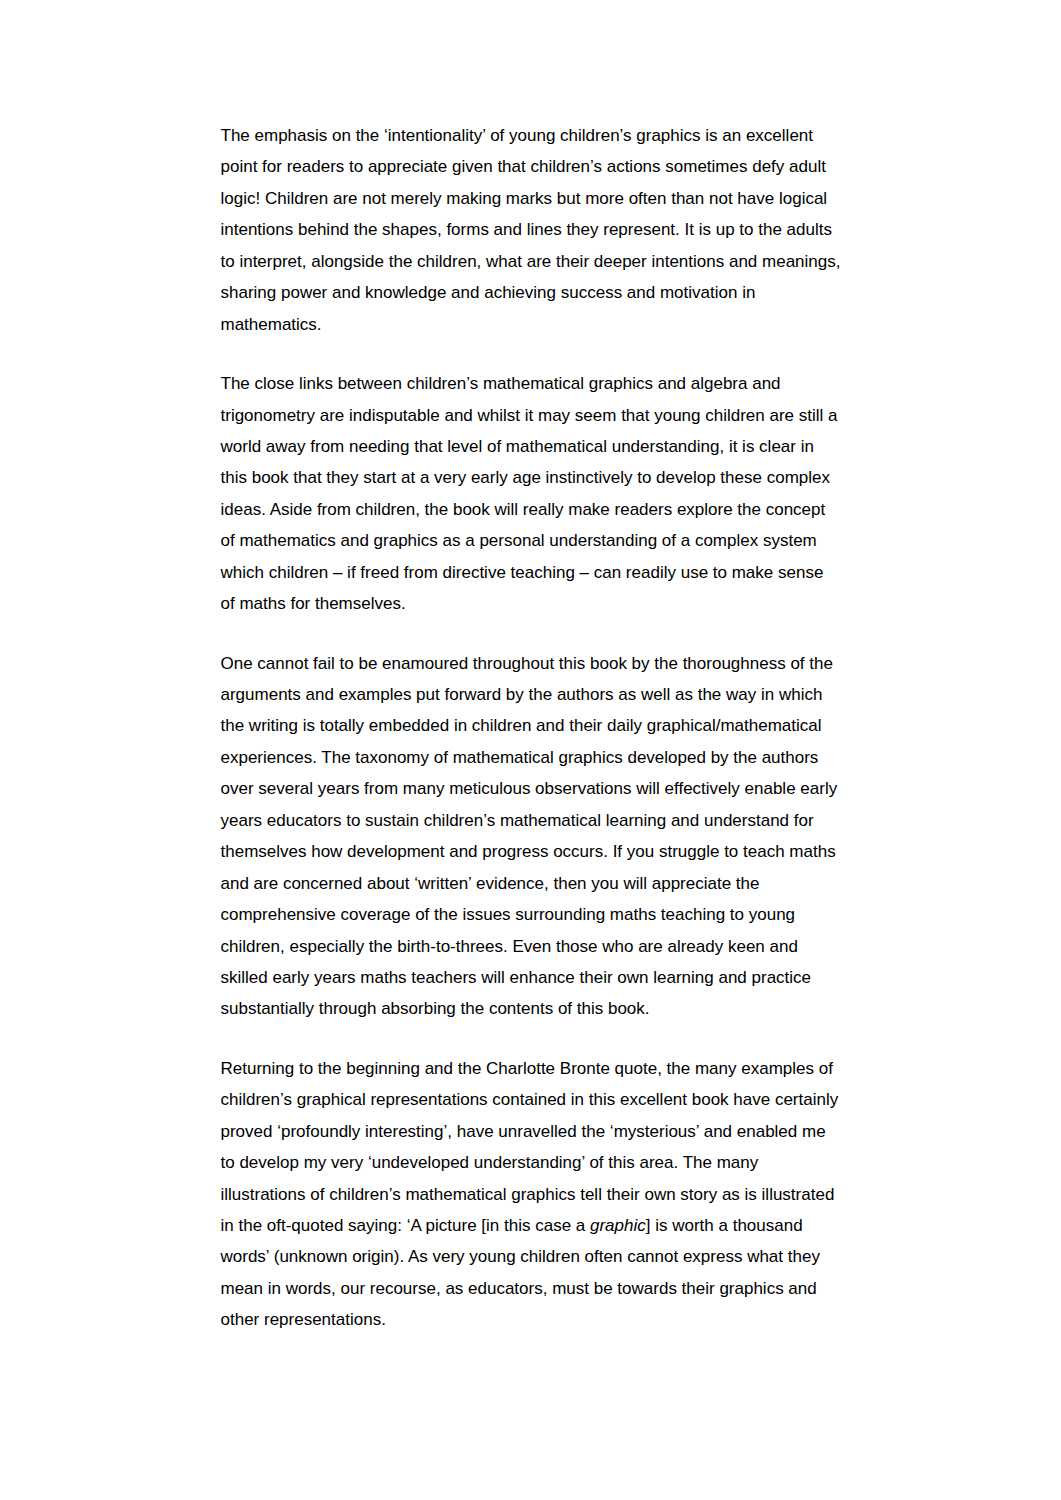The emphasis on the ‘intentionality’ of young children’s graphics is an excellent point for readers to appreciate given that children’s actions sometimes defy adult logic! Children are not merely making marks but more often than not have logical intentions behind the shapes, forms and lines they represent. It is up to the adults to interpret, alongside the children, what are their deeper intentions and meanings, sharing power and knowledge and achieving success and motivation in mathematics.
The close links between children’s mathematical graphics and algebra and trigonometry are indisputable and whilst it may seem that young children are still a world away from needing that level of mathematical understanding, it is clear in this book that they start at a very early age instinctively to develop these complex ideas. Aside from children, the book will really make readers explore the concept of mathematics and graphics as a personal understanding of a complex system which children – if freed from directive teaching – can readily use to make sense of maths for themselves.
One cannot fail to be enamoured throughout this book by the thoroughness of the arguments and examples put forward by the authors as well as the way in which the writing is totally embedded in children and their daily graphical/mathematical experiences. The taxonomy of mathematical graphics developed by the authors over several years from many meticulous observations will effectively enable early years educators to sustain children’s mathematical learning and understand for themselves how development and progress occurs. If you struggle to teach maths and are concerned about ‘written’ evidence, then you will appreciate the comprehensive coverage of the issues surrounding maths teaching to young children, especially the birth-to-threes. Even those who are already keen and skilled early years maths teachers will enhance their own learning and practice substantially through absorbing the contents of this book.
Returning to the beginning and the Charlotte Bronte quote, the many examples of children’s graphical representations contained in this excellent book have certainly proved ‘profoundly interesting’, have unravelled the ‘mysterious’ and enabled me to develop my very ‘undeveloped understanding’ of this area. The many illustrations of children’s mathematical graphics tell their own story as is illustrated in the oft-quoted saying: ‘A picture [in this case a graphic] is worth a thousand words’ (unknown origin). As very young children often cannot express what they mean in words, our recourse, as educators, must be towards their graphics and other representations.